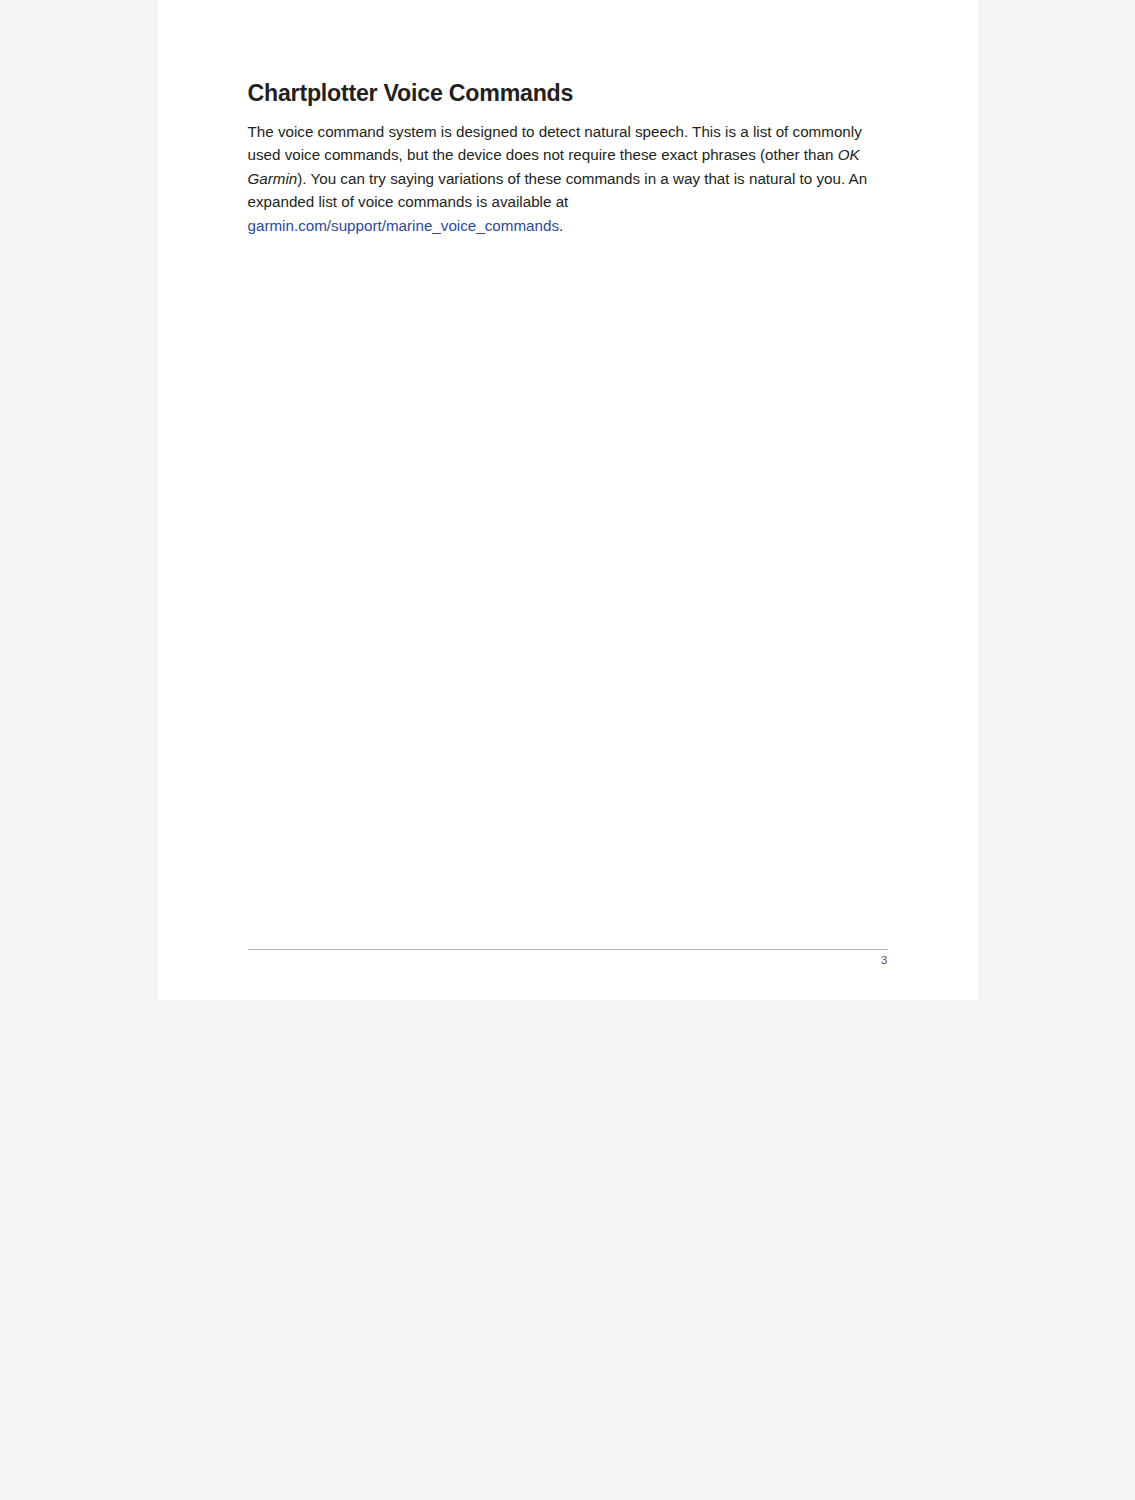Chartplotter Voice Commands
The voice command system is designed to detect natural speech. This is a list of commonly used voice commands, but the device does not require these exact phrases (other than OK Garmin). You can try saying variations of these commands in a way that is natural to you. An expanded list of voice commands is available at garmin.com/support/marine_voice_commands.
3